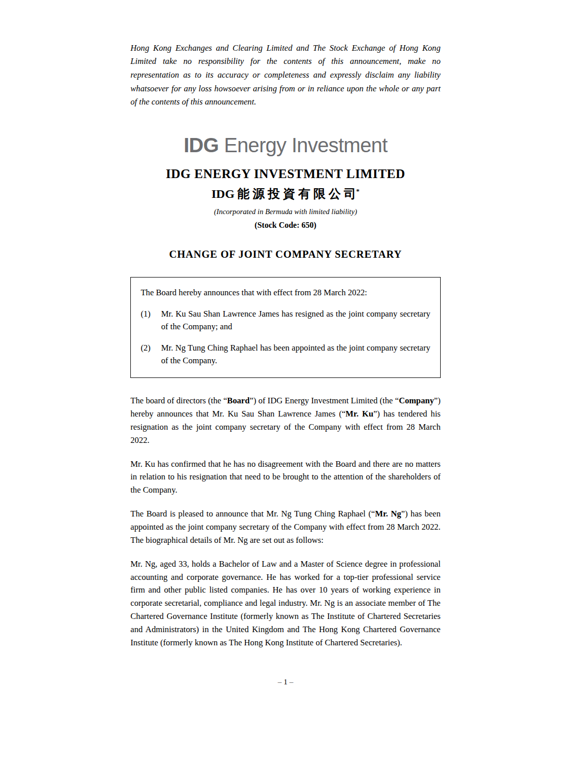Hong Kong Exchanges and Clearing Limited and The Stock Exchange of Hong Kong Limited take no responsibility for the contents of this announcement, make no representation as to its accuracy or completeness and expressly disclaim any liability whatsoever for any loss howsoever arising from or in reliance upon the whole or any part of the contents of this announcement.
IDG Energy Investment
IDG ENERGY INVESTMENT LIMITED
IDG 能 源 投 資 有 限 公 司*
(Incorporated in Bermuda with limited liability)
(Stock Code: 650)
CHANGE OF JOINT COMPANY SECRETARY
The Board hereby announces that with effect from 28 March 2022:
(1) Mr. Ku Sau Shan Lawrence James has resigned as the joint company secretary of the Company; and
(2) Mr. Ng Tung Ching Raphael has been appointed as the joint company secretary of the Company.
The board of directors (the “Board”) of IDG Energy Investment Limited (the “Company”) hereby announces that Mr. Ku Sau Shan Lawrence James (“Mr. Ku”) has tendered his resignation as the joint company secretary of the Company with effect from 28 March 2022.
Mr. Ku has confirmed that he has no disagreement with the Board and there are no matters in relation to his resignation that need to be brought to the attention of the shareholders of the Company.
The Board is pleased to announce that Mr. Ng Tung Ching Raphael (“Mr. Ng”) has been appointed as the joint company secretary of the Company with effect from 28 March 2022. The biographical details of Mr. Ng are set out as follows:
Mr. Ng, aged 33, holds a Bachelor of Law and a Master of Science degree in professional accounting and corporate governance. He has worked for a top-tier professional service firm and other public listed companies. He has over 10 years of working experience in corporate secretarial, compliance and legal industry. Mr. Ng is an associate member of The Chartered Governance Institute (formerly known as The Institute of Chartered Secretaries and Administrators) in the United Kingdom and The Hong Kong Chartered Governance Institute (formerly known as The Hong Kong Institute of Chartered Secretaries).
– 1 –